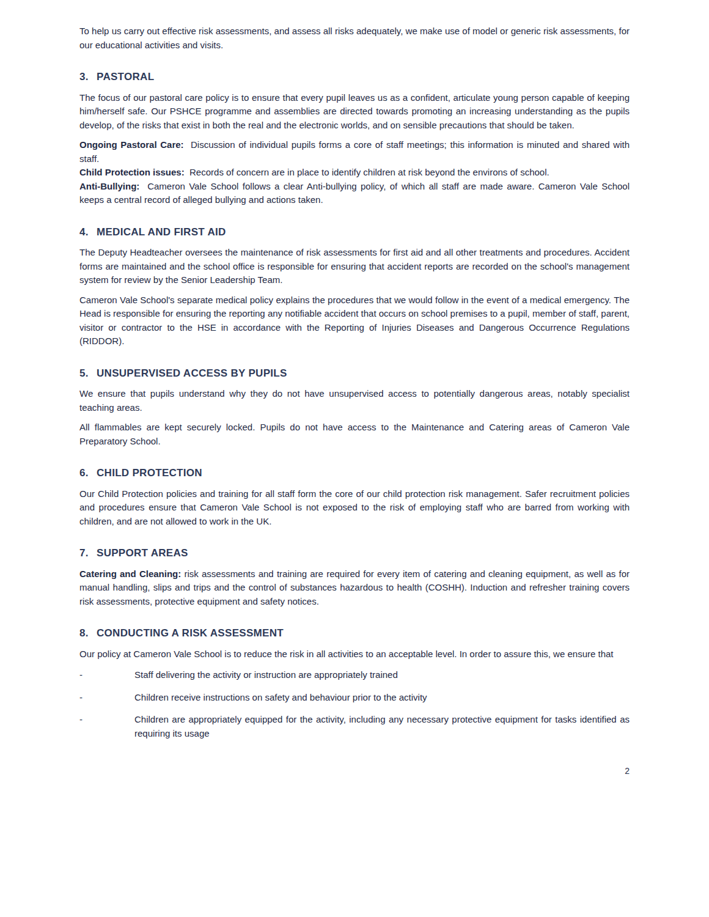To help us carry out effective risk assessments, and assess all risks adequately, we make use of model or generic risk assessments, for our educational activities and visits.
3. PASTORAL
The focus of our pastoral care policy is to ensure that every pupil leaves us as a confident, articulate young person capable of keeping him/herself safe. Our PSHCE programme and assemblies are directed towards promoting an increasing understanding as the pupils develop, of the risks that exist in both the real and the electronic worlds, and on sensible precautions that should be taken.
Ongoing Pastoral Care: Discussion of individual pupils forms a core of staff meetings; this information is minuted and shared with staff.
Child Protection issues: Records of concern are in place to identify children at risk beyond the environs of school.
Anti-Bullying: Cameron Vale School follows a clear Anti-bullying policy, of which all staff are made aware. Cameron Vale School keeps a central record of alleged bullying and actions taken.
4. MEDICAL AND FIRST AID
The Deputy Headteacher oversees the maintenance of risk assessments for first aid and all other treatments and procedures. Accident forms are maintained and the school office is responsible for ensuring that accident reports are recorded on the school's management system for review by the Senior Leadership Team.
Cameron Vale School's separate medical policy explains the procedures that we would follow in the event of a medical emergency. The Head is responsible for ensuring the reporting any notifiable accident that occurs on school premises to a pupil, member of staff, parent, visitor or contractor to the HSE in accordance with the Reporting of Injuries Diseases and Dangerous Occurrence Regulations (RIDDOR).
5. UNSUPERVISED ACCESS BY PUPILS
We ensure that pupils understand why they do not have unsupervised access to potentially dangerous areas, notably specialist teaching areas.
All flammables are kept securely locked. Pupils do not have access to the Maintenance and Catering areas of Cameron Vale Preparatory School.
6. CHILD PROTECTION
Our Child Protection policies and training for all staff form the core of our child protection risk management. Safer recruitment policies and procedures ensure that Cameron Vale School is not exposed to the risk of employing staff who are barred from working with children, and are not allowed to work in the UK.
7. SUPPORT AREAS
Catering and Cleaning: risk assessments and training are required for every item of catering and cleaning equipment, as well as for manual handling, slips and trips and the control of substances hazardous to health (COSHH). Induction and refresher training covers risk assessments, protective equipment and safety notices.
8. CONDUCTING A RISK ASSESSMENT
Our policy at Cameron Vale School is to reduce the risk in all activities to an acceptable level. In order to assure this, we ensure that
Staff delivering the activity or instruction are appropriately trained
Children receive instructions on safety and behaviour prior to the activity
Children are appropriately equipped for the activity, including any necessary protective equipment for tasks identified as requiring its usage
2